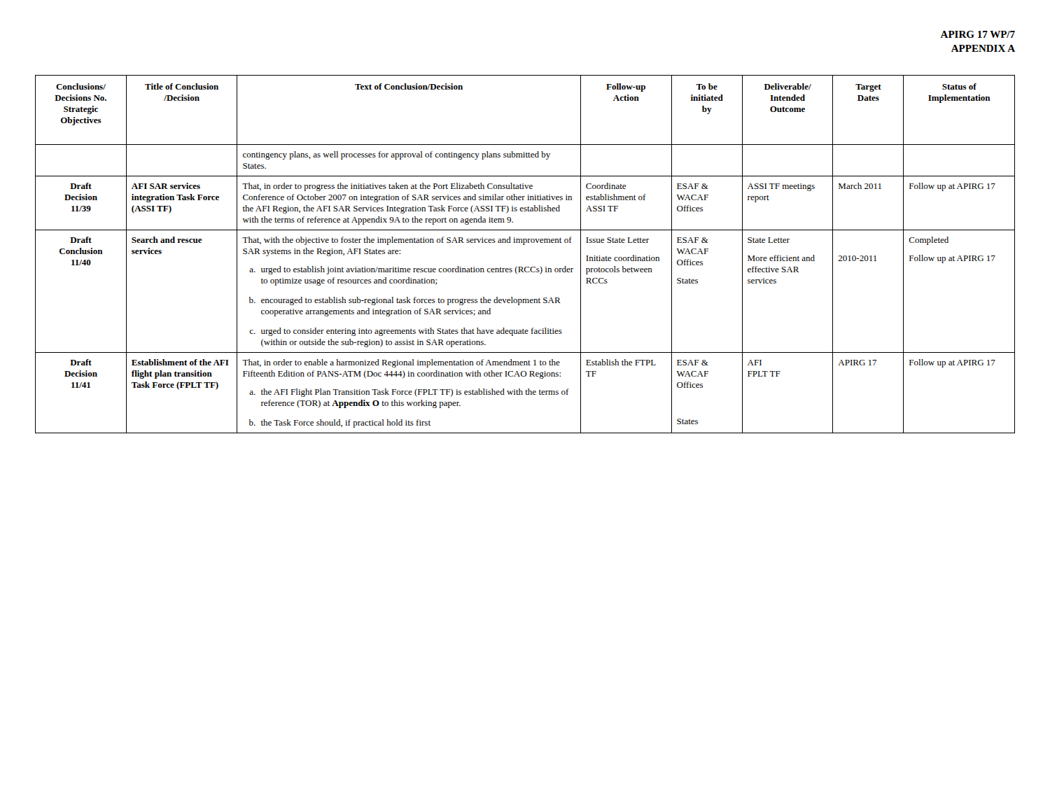APIRG 17 WP/7
APPENDIX A
| Conclusions/ Decisions No. Strategic Objectives | Title of Conclusion /Decision | Text of Conclusion/Decision | Follow-up Action | To be initiated by | Deliverable/ Intended Outcome | Target Dates | Status of Implementation |
| --- | --- | --- | --- | --- | --- | --- | --- |
| | | contingency plans, as well processes for approval of contingency plans submitted by States. | | | | | |
| Draft Decision 11/39 | AFI SAR services integration Task Force (ASSI TF) | That, in order to progress the initiatives taken at the Port Elizabeth Consultative Conference of October 2007 on integration of SAR services and similar other initiatives in the AFI Region, the AFI SAR Services Integration Task Force (ASSI TF) is established with the terms of reference at Appendix 9A to the report on agenda item 9. | Coordinate establishment of ASSI TF | ESAF & WACAF Offices | ASSI TF meetings report | March 2011 | Follow up at APIRG 17 |
| Draft Conclusion 11/40 | Search and rescue services | That, with the objective to foster the implementation of SAR services and improvement of SAR systems in the Region, AFI States are: urged to establish joint aviation/maritime rescue coordination centres (RCCs) in order to optimize usage of resources and coordination; encouraged to establish sub-regional task forces to progress the development SAR cooperative arrangements and integration of SAR services; and urged to consider entering into agreements with States that have adequate facilities (within or outside the sub-region) to assist in SAR operations. | Issue State Letter Initiate coordination protocols between RCCs | ESAF & WACAF Offices States | State Letter More efficient and effective SAR services | 2010-2011 | Completed Follow up at APIRG 17 |
| Draft Decision 11/41 | Establishment of the AFI flight plan transition Task Force (FPLT TF) | That, in order to enable a harmonized Regional implementation of Amendment 1 to the Fifteenth Edition of PANS-ATM (Doc 4444) in coordination with other ICAO Regions: the AFI Flight Plan Transition Task Force (FPLT TF) is established with the terms of reference (TOR) at Appendix O to this working paper. the Task Force should, if practical hold its first | Establish the FTPL TF | ESAF & WACAF Offices States | AFI FPLT TF | APIRG 17 | Follow up at APIRG 17 |